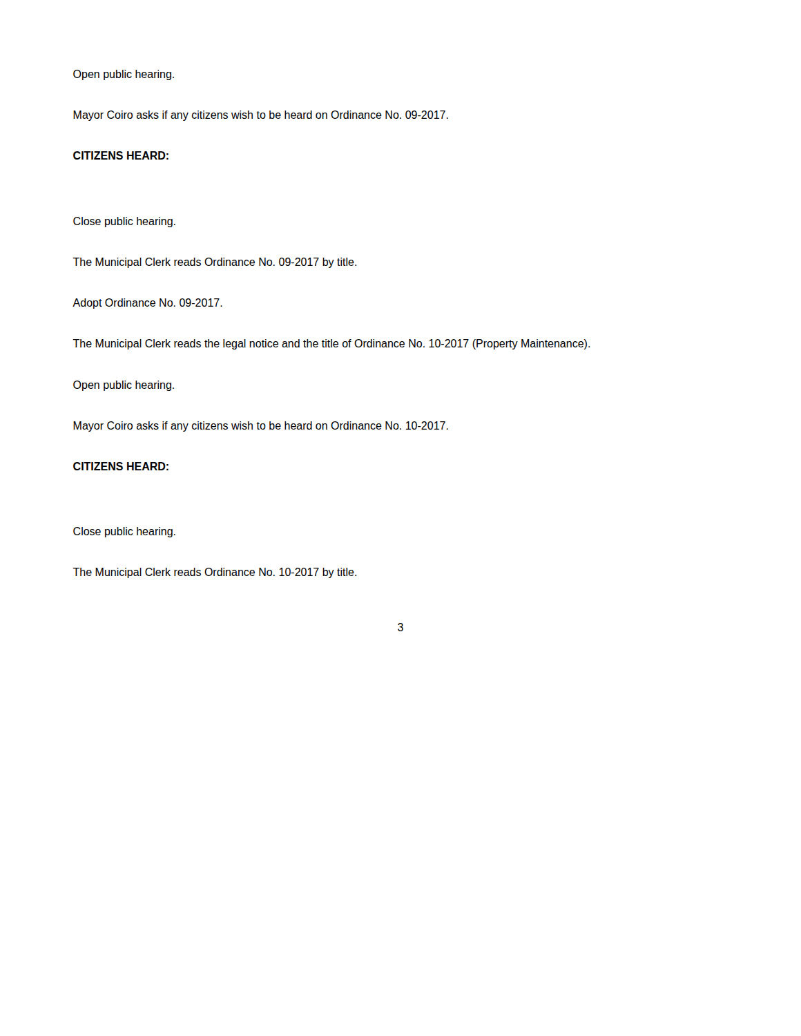Open public hearing.
Mayor Coiro asks if any citizens wish to be heard on Ordinance No. 09-2017.
CITIZENS HEARD:
Close public hearing.
The Municipal Clerk reads Ordinance No. 09-2017 by title.
Adopt Ordinance No. 09-2017.
The Municipal Clerk reads the legal notice and the title of Ordinance No. 10-2017 (Property Maintenance).
Open public hearing.
Mayor Coiro asks if any citizens wish to be heard on Ordinance No. 10-2017.
CITIZENS HEARD:
Close public hearing.
The Municipal Clerk reads Ordinance No. 10-2017 by title.
3